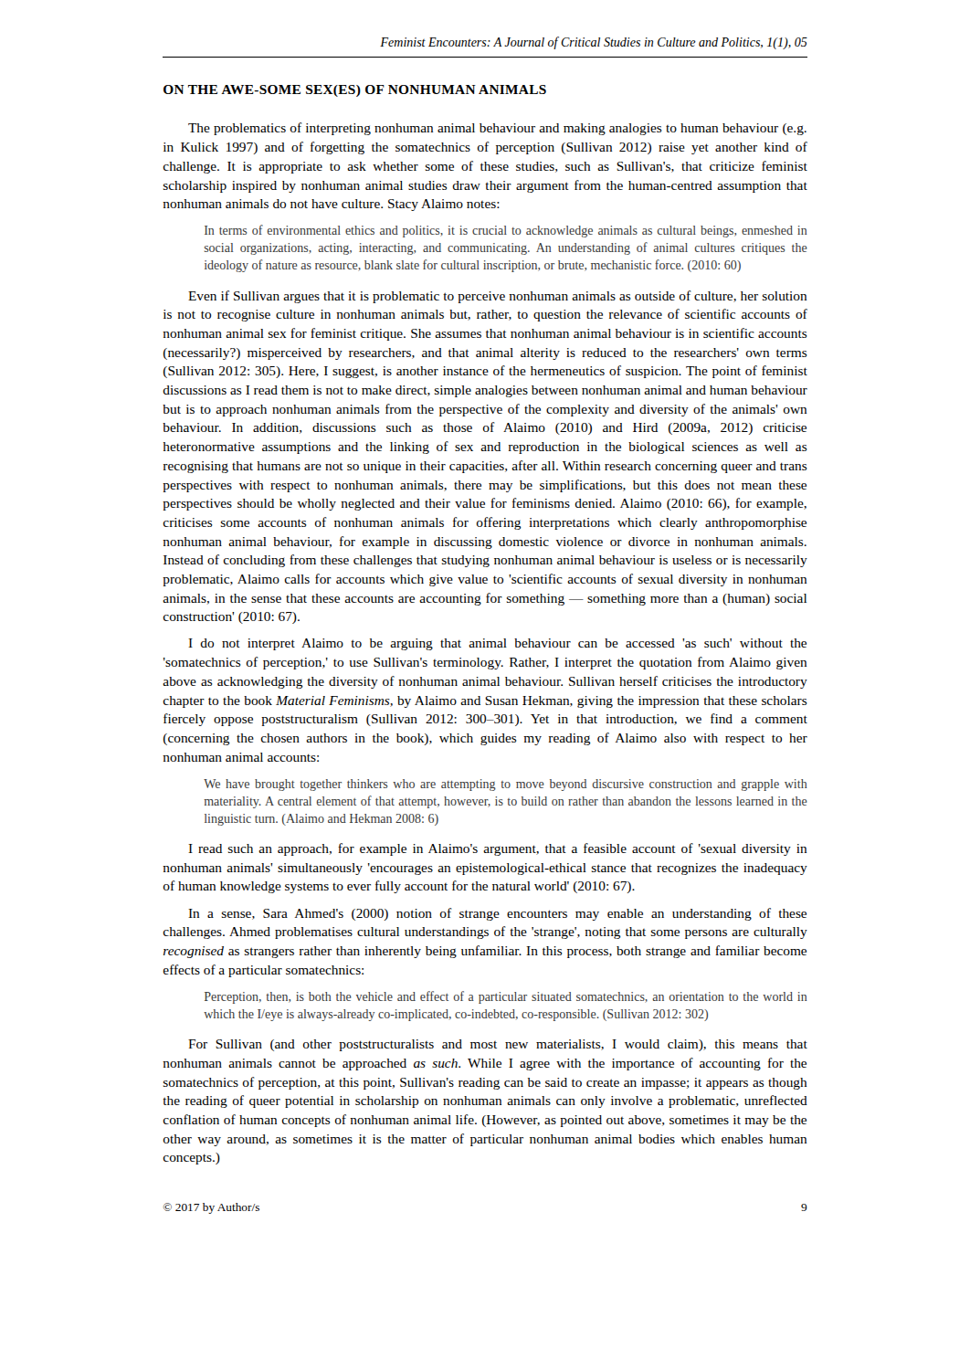Feminist Encounters: A Journal of Critical Studies in Culture and Politics, 1(1), 05
On the Awe-Some Sex(es) of Nonhuman Animals
The problematics of interpreting nonhuman animal behaviour and making analogies to human behaviour (e.g. in Kulick 1997) and of forgetting the somatechnics of perception (Sullivan 2012) raise yet another kind of challenge. It is appropriate to ask whether some of these studies, such as Sullivan's, that criticize feminist scholarship inspired by nonhuman animal studies draw their argument from the human-centred assumption that nonhuman animals do not have culture. Stacy Alaimo notes:
In terms of environmental ethics and politics, it is crucial to acknowledge animals as cultural beings, enmeshed in social organizations, acting, interacting, and communicating. An understanding of animal cultures critiques the ideology of nature as resource, blank slate for cultural inscription, or brute, mechanistic force. (2010: 60)
Even if Sullivan argues that it is problematic to perceive nonhuman animals as outside of culture, her solution is not to recognise culture in nonhuman animals but, rather, to question the relevance of scientific accounts of nonhuman animal sex for feminist critique. She assumes that nonhuman animal behaviour is in scientific accounts (necessarily?) misperceived by researchers, and that animal alterity is reduced to the researchers' own terms (Sullivan 2012: 305). Here, I suggest, is another instance of the hermeneutics of suspicion. The point of feminist discussions as I read them is not to make direct, simple analogies between nonhuman animal and human behaviour but is to approach nonhuman animals from the perspective of the complexity and diversity of the animals' own behaviour. In addition, discussions such as those of Alaimo (2010) and Hird (2009a, 2012) criticise heteronormative assumptions and the linking of sex and reproduction in the biological sciences as well as recognising that humans are not so unique in their capacities, after all. Within research concerning queer and trans perspectives with respect to nonhuman animals, there may be simplifications, but this does not mean these perspectives should be wholly neglected and their value for feminisms denied. Alaimo (2010: 66), for example, criticises some accounts of nonhuman animals for offering interpretations which clearly anthropomorphise nonhuman animal behaviour, for example in discussing domestic violence or divorce in nonhuman animals. Instead of concluding from these challenges that studying nonhuman animal behaviour is useless or is necessarily problematic, Alaimo calls for accounts which give value to 'scientific accounts of sexual diversity in nonhuman animals, in the sense that these accounts are accounting for something — something more than a (human) social construction' (2010: 67).
I do not interpret Alaimo to be arguing that animal behaviour can be accessed 'as such' without the 'somatechnics of perception,' to use Sullivan's terminology. Rather, I interpret the quotation from Alaimo given above as acknowledging the diversity of nonhuman animal behaviour. Sullivan herself criticises the introductory chapter to the book Material Feminisms, by Alaimo and Susan Hekman, giving the impression that these scholars fiercely oppose poststructuralism (Sullivan 2012: 300–301). Yet in that introduction, we find a comment (concerning the chosen authors in the book), which guides my reading of Alaimo also with respect to her nonhuman animal accounts:
We have brought together thinkers who are attempting to move beyond discursive construction and grapple with materiality. A central element of that attempt, however, is to build on rather than abandon the lessons learned in the linguistic turn. (Alaimo and Hekman 2008: 6)
I read such an approach, for example in Alaimo's argument, that a feasible account of 'sexual diversity in nonhuman animals' simultaneously 'encourages an epistemological-ethical stance that recognizes the inadequacy of human knowledge systems to ever fully account for the natural world' (2010: 67).
In a sense, Sara Ahmed's (2000) notion of strange encounters may enable an understanding of these challenges. Ahmed problematises cultural understandings of the 'strange', noting that some persons are culturally recognised as strangers rather than inherently being unfamiliar. In this process, both strange and familiar become effects of a particular somatechnics:
Perception, then, is both the vehicle and effect of a particular situated somatechnics, an orientation to the world in which the I/eye is always-already co-implicated, co-indebted, co-responsible. (Sullivan 2012: 302)
For Sullivan (and other poststructuralists and most new materialists, I would claim), this means that nonhuman animals cannot be approached as such. While I agree with the importance of accounting for the somatechnics of perception, at this point, Sullivan's reading can be said to create an impasse; it appears as though the reading of queer potential in scholarship on nonhuman animals can only involve a problematic, unreflected conflation of human concepts of nonhuman animal life. (However, as pointed out above, sometimes it may be the other way around, as sometimes it is the matter of particular nonhuman animal bodies which enables human concepts.)
© 2017 by Author/s 9